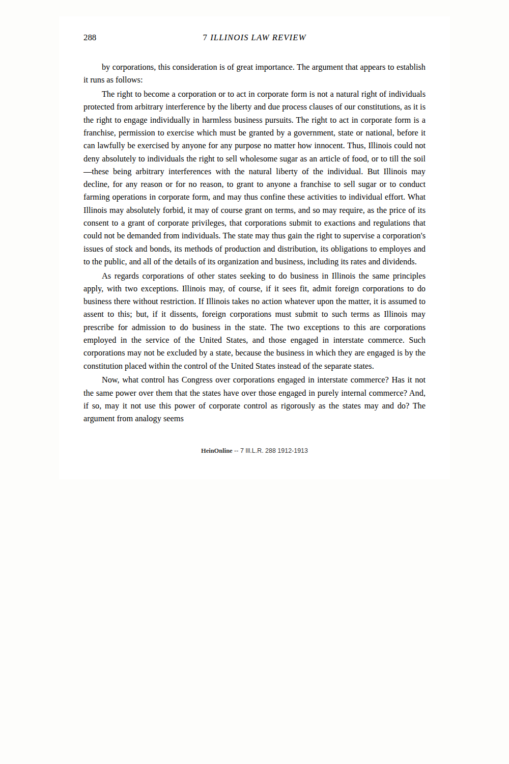288
7 ILLINOIS LAW REVIEW
by corporations, this consideration is of great importance. The argument that appears to establish it runs as follows:
The right to become a corporation or to act in corporate form is not a natural right of individuals protected from arbitrary interference by the liberty and due process clauses of our constitutions, as it is the right to engage individually in harmless business pursuits. The right to act in corporate form is a franchise, permission to exercise which must be granted by a government, state or national, before it can lawfully be exercised by anyone for any purpose no matter how innocent. Thus, Illinois could not deny absolutely to individuals the right to sell wholesome sugar as an article of food, or to till the soil—these being arbitrary interferences with the natural liberty of the individual. But Illinois may decline, for any reason or for no reason, to grant to anyone a franchise to sell sugar or to conduct farming operations in corporate form, and may thus confine these activities to individual effort. What Illinois may absolutely forbid, it may of course grant on terms, and so may require, as the price of its consent to a grant of corporate privileges, that corporations submit to exactions and regulations that could not be demanded from individuals. The state may thus gain the right to supervise a corporation's issues of stock and bonds, its methods of production and distribution, its obligations to employes and to the public, and all of the details of its organization and business, including its rates and dividends.
As regards corporations of other states seeking to do business in Illinois the same principles apply, with two exceptions. Illinois may, of course, if it sees fit, admit foreign corporations to do business there without restriction. If Illinois takes no action whatever upon the matter, it is assumed to assent to this; but, if it dissents, foreign corporations must submit to such terms as Illinois may prescribe for admission to do business in the state. The two exceptions to this are corporations employed in the service of the United States, and those engaged in interstate commerce. Such corporations may not be excluded by a state, because the business in which they are engaged is by the constitution placed within the control of the United States instead of the separate states.
Now, what control has Congress over corporations engaged in interstate commerce? Has it not the same power over them that the states have over those engaged in purely internal commerce? And, if so, may it not use this power of corporate control as rigorously as the states may and do? The argument from analogy seems
HeinOnline -- 7 Ill.L.R. 288 1912-1913